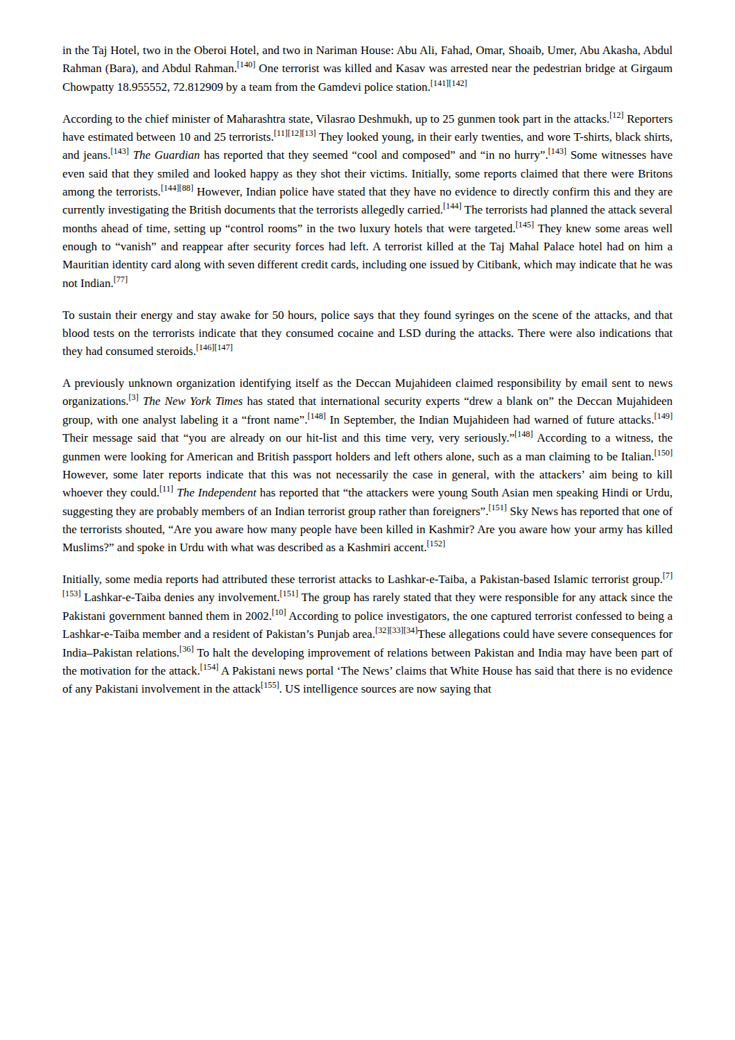in the Taj Hotel, two in the Oberoi Hotel, and two in Nariman House: Abu Ali, Fahad, Omar, Shoaib, Umer, Abu Akasha, Abdul Rahman (Bara), and Abdul Rahman.[140] One terrorist was killed and Kasav was arrested near the pedestrian bridge at Girgaum Chowpatty 18.955552, 72.812909 by a team from the Gamdevi police station.[141][142]
According to the chief minister of Maharashtra state, Vilasrao Deshmukh, up to 25 gunmen took part in the attacks.[12] Reporters have estimated between 10 and 25 terrorists.[11][12][13] They looked young, in their early twenties, and wore T-shirts, black shirts, and jeans.[143] The Guardian has reported that they seemed “cool and composed” and “in no hurry”.[143] Some witnesses have even said that they smiled and looked happy as they shot their victims. Initially, some reports claimed that there were Britons among the terrorists.[144][88] However, Indian police have stated that they have no evidence to directly confirm this and they are currently investigating the British documents that the terrorists allegedly carried.[144] The terrorists had planned the attack several months ahead of time, setting up “control rooms” in the two luxury hotels that were targeted.[145] They knew some areas well enough to “vanish” and reappear after security forces had left. A terrorist killed at the Taj Mahal Palace hotel had on him a Mauritian identity card along with seven different credit cards, including one issued by Citibank, which may indicate that he was not Indian.[77]
To sustain their energy and stay awake for 50 hours, police says that they found syringes on the scene of the attacks, and that blood tests on the terrorists indicate that they consumed cocaine and LSD during the attacks. There were also indications that they had consumed steroids.[146][147]
A previously unknown organization identifying itself as the Deccan Mujahideen claimed responsibility by email sent to news organizations.[3] The New York Times has stated that international security experts “drew a blank on” the Deccan Mujahideen group, with one analyst labeling it a “front name”.[148] In September, the Indian Mujahideen had warned of future attacks.[149] Their message said that “you are already on our hit-list and this time very, very seriously.”[148] According to a witness, the gunmen were looking for American and British passport holders and left others alone, such as a man claiming to be Italian.[150] However, some later reports indicate that this was not necessarily the case in general, with the attackers’ aim being to kill whoever they could.[11] The Independent has reported that “the attackers were young South Asian men speaking Hindi or Urdu, suggesting they are probably members of an Indian terrorist group rather than foreigners”.[151] Sky News has reported that one of the terrorists shouted, “Are you aware how many people have been killed in Kashmir? Are you aware how your army has killed Muslims?” and spoke in Urdu with what was described as a Kashmiri accent.[152]
Initially, some media reports had attributed these terrorist attacks to Lashkar-e-Taiba, a Pakistan-based Islamic terrorist group.[7][153] Lashkar-e-Taiba denies any involvement.[151] The group has rarely stated that they were responsible for any attack since the Pakistani government banned them in 2002.[10] According to police investigators, the one captured terrorist confessed to being a Lashkar-e-Taiba member and a resident of Pakistan’s Punjab area.[32][33][34]These allegations could have severe consequences for India–Pakistan relations.[36] To halt the developing improvement of relations between Pakistan and India may have been part of the motivation for the attack.[154] A Pakistani news portal ‘The News’ claims that White House has said that there is no evidence of any Pakistani involvement in the attack[155]. US intelligence sources are now saying that